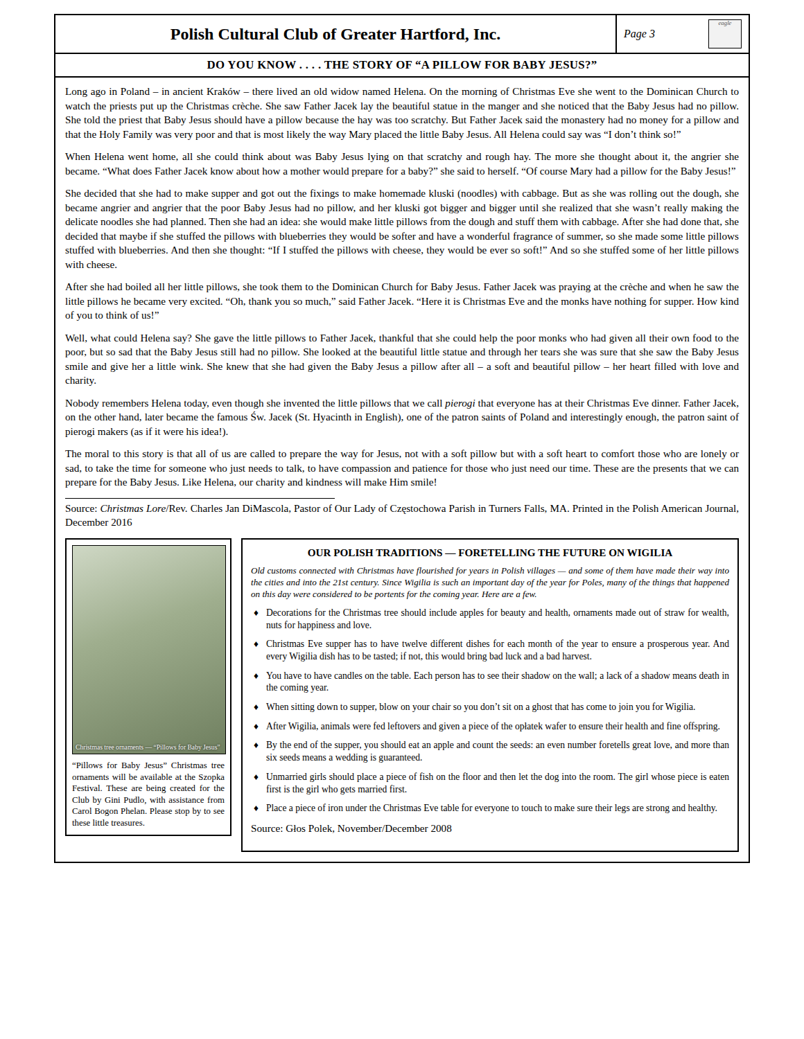Polish Cultural Club of Greater Hartford, Inc.
Page 3 eagle
DO YOU KNOW . . . . THE STORY OF “A PILLOW FOR BABY JESUS?”
Long ago in Poland – in ancient Kraków – there lived an old widow named Helena. On the morning of Christmas Eve she went to the Dominican Church to watch the priests put up the Christmas crèche. She saw Father Jacek lay the beautiful statue in the manger and she noticed that the Baby Jesus had no pillow. She told the priest that Baby Jesus should have a pillow because the hay was too scratchy. But Father Jacek said the monastery had no money for a pillow and that the Holy Family was very poor and that is most likely the way Mary placed the little Baby Jesus. All Helena could say was “I don’t think so!”
When Helena went home, all she could think about was Baby Jesus lying on that scratchy and rough hay. The more she thought about it, the angrier she became. “What does Father Jacek know about how a mother would prepare for a baby?” she said to herself. “Of course Mary had a pillow for the Baby Jesus!”
She decided that she had to make supper and got out the fixings to make homemade kluski (noodles) with cabbage. But as she was rolling out the dough, she became angrier and angrier that the poor Baby Jesus had no pillow, and her kluski got bigger and bigger until she realized that she wasn’t really making the delicate noodles she had planned. Then she had an idea: she would make little pillows from the dough and stuff them with cabbage. After she had done that, she decided that maybe if she stuffed the pillows with blueberries they would be softer and have a wonderful fragrance of summer, so she made some little pillows stuffed with blueberries. And then she thought: “If I stuffed the pillows with cheese, they would be ever so soft!” And so she stuffed some of her little pillows with cheese.
After she had boiled all her little pillows, she took them to the Dominican Church for Baby Jesus. Father Jacek was praying at the crèche and when he saw the little pillows he became very excited. “Oh, thank you so much,” said Father Jacek. “Here it is Christmas Eve and the monks have nothing for supper. How kind of you to think of us!”
Well, what could Helena say? She gave the little pillows to Father Jacek, thankful that she could help the poor monks who had given all their own food to the poor, but so sad that the Baby Jesus still had no pillow. She looked at the beautiful little statue and through her tears she was sure that she saw the Baby Jesus smile and give her a little wink. She knew that she had given the Baby Jesus a pillow after all – a soft and beautiful pillow – her heart filled with love and charity.
Nobody remembers Helena today, even though she invented the little pillows that we call pierogi that everyone has at their Christmas Eve dinner. Father Jacek, on the other hand, later became the famous Św. Jacek (St. Hyacinth in English), one of the patron saints of Poland and interestingly enough, the patron saint of pierogi makers (as if it were his idea!).
The moral to this story is that all of us are called to prepare the way for Jesus, not with a soft pillow but with a soft heart to comfort those who are lonely or sad, to take the time for someone who just needs to talk, to have compassion and patience for those who just need our time. These are the presents that we can prepare for the Baby Jesus. Like Helena, our charity and kindness will make Him smile!
Source: Christmas Lore/Rev. Charles Jan DiMascola, Pastor of Our Lady of Częstochowa Parish in Turners Falls, MA. Printed in the Polish American Journal, December 2016
Christmas tree ornaments — “Pillows for Baby Jesus”
“Pillows for Baby Jesus” Christmas tree ornaments will be available at the Szopka Festival. These are being created for the Club by Gini Pudlo, with assistance from Carol Bogon Phelan. Please stop by to see these little treasures.
OUR POLISH TRADITIONS — FORETELLING THE FUTURE ON WIGILIA
Old customs connected with Christmas have flourished for years in Polish villages — and some of them have made their way into the cities and into the 21st century. Since Wigilia is such an important day of the year for Poles, many of the things that happened on this day were considered to be portents for the coming year. Here are a few.
Decorations for the Christmas tree should include apples for beauty and health, ornaments made out of straw for wealth, nuts for happiness and love.
Christmas Eve supper has to have twelve different dishes for each month of the year to ensure a prosperous year. And every Wigilia dish has to be tasted; if not, this would bring bad luck and a bad harvest.
You have to have candles on the table. Each person has to see their shadow on the wall; a lack of a shadow means death in the coming year.
When sitting down to supper, blow on your chair so you don’t sit on a ghost that has come to join you for Wigilia.
After Wigilia, animals were fed leftovers and given a piece of the opłatek wafer to ensure their health and fine offspring.
By the end of the supper, you should eat an apple and count the seeds: an even number foretells great love, and more than six seeds means a wedding is guaranteed.
Unmarried girls should place a piece of fish on the floor and then let the dog into the room. The girl whose piece is eaten first is the girl who gets married first.
Place a piece of iron under the Christmas Eve table for everyone to touch to make sure their legs are strong and healthy.
Source: Głos Polek, November/December 2008